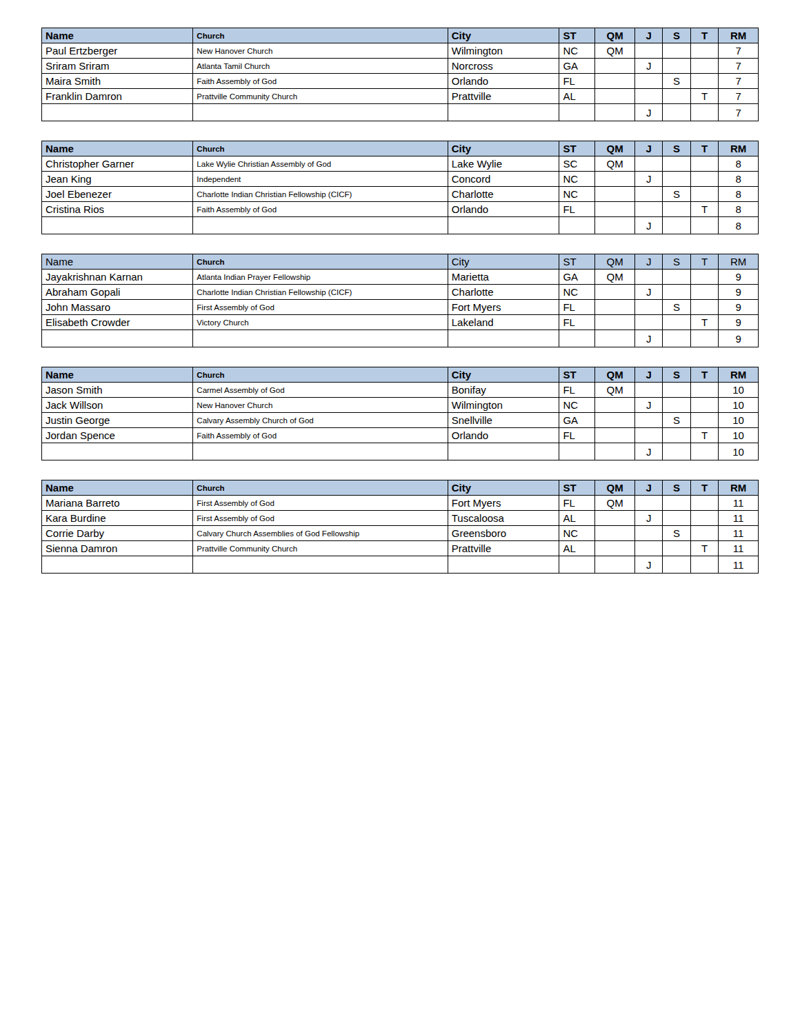| Name | Church | City | ST | QM | J | S | T | RM |
| --- | --- | --- | --- | --- | --- | --- | --- | --- |
| Paul Ertzberger | New Hanover Church | Wilmington | NC | QM | | | | 7 |
| Sriram Sriram | Atlanta Tamil Church | Norcross | GA | | J | | | 7 |
| Maira Smith | Faith Assembly of God | Orlando | FL | | | S | | 7 |
| Franklin Damron | Prattville Community Church | Prattville | AL | | | | T | 7 |
| | | | | | J | | | 7 |
| Name | Church | City | ST | QM | J | S | T | RM |
| --- | --- | --- | --- | --- | --- | --- | --- | --- |
| Christopher Garner | Lake Wylie Christian Assembly of God | Lake Wylie | SC | QM | | | | 8 |
| Jean King | Independent | Concord | NC | | J | | | 8 |
| Joel Ebenezer | Charlotte Indian Christian Fellowship (CICF) | Charlotte | NC | | | S | | 8 |
| Cristina Rios | Faith Assembly of God | Orlando | FL | | | | T | 8 |
| | | | | | J | | | 8 |
| Name | Church | City | ST | QM | J | S | T | RM |
| --- | --- | --- | --- | --- | --- | --- | --- | --- |
| Jayakrishnan Karnan | Atlanta Indian Prayer Fellowship | Marietta | GA | QM | | | | 9 |
| Abraham Gopali | Charlotte Indian Christian Fellowship (CICF) | Charlotte | NC | | J | | | 9 |
| John Massaro | First Assembly of God | Fort Myers | FL | | | S | | 9 |
| Elisabeth Crowder | Victory Church | Lakeland | FL | | | | T | 9 |
| | | | | | J | | | 9 |
| Name | Church | City | ST | QM | J | S | T | RM |
| --- | --- | --- | --- | --- | --- | --- | --- | --- |
| Jason Smith | Carmel Assembly of God | Bonifay | FL | QM | | | | 10 |
| Jack Willson | New Hanover Church | Wilmington | NC | | J | | | 10 |
| Justin George | Calvary Assembly Church of God | Snellville | GA | | | S | | 10 |
| Jordan Spence | Faith Assembly of God | Orlando | FL | | | | T | 10 |
| | | | | | J | | | 10 |
| Name | Church | City | ST | QM | J | S | T | RM |
| --- | --- | --- | --- | --- | --- | --- | --- | --- |
| Mariana Barreto | First Assembly of God | Fort Myers | FL | QM | | | | 11 |
| Kara Burdine | First Assembly of God | Tuscaloosa | AL | | J | | | 11 |
| Corrie Darby | Calvary Church Assemblies of God Fellowship | Greensboro | NC | | | S | | 11 |
| Sienna Damron | Prattville Community Church | Prattville | AL | | | | T | 11 |
| | | | | | J | | | 11 |